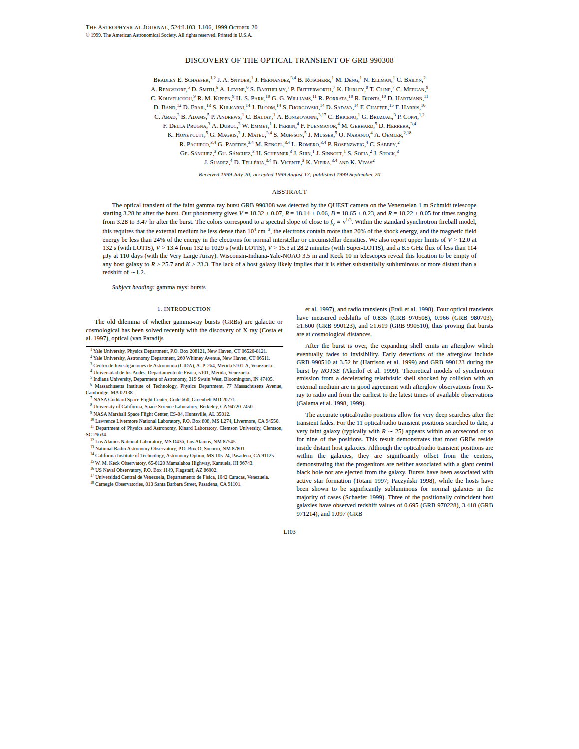THE ASTROPHYSICAL JOURNAL, 524:L103–L106, 1999 October 20
© 1999. The American Astronomical Society. All rights reserved. Printed in U.S.A.
DISCOVERY OF THE OPTICAL TRANSIENT OF GRB 990308
Bradley E. Schaefer,1,2 J. A. Snyder,1 J. Hernandez,3,4 B. Roscherr,1 M. Deng,1 N. Ellman,1 C. Bailyn,2
A. Rengstorf,5 D. Smith,6 A. Levine,6 S. Barthelmy,7 P. Butterworth,7 K. Hurley,8 T. Cline,7 C. Meegan,9
C. Kouveliotou,9 R. M. Kippen,9 H.-S. Park,10 G. G. Williams,11 R. Porrata,10 R. Bionta,10 D. Hartmann,11
D. Band,12 D. Frail,13 S. Kulkarni,14 J. Bloom,14 S. Djorgovski,14 D. Sadava,14 F. Chaffee,15 F. Harris,16
C. Abad,3 B. Adams,5 P. Andrews,1 C. Baltay,1 A. Bongiovanni,3,17 C. Briceno,1 G. Bruzual,3 P. Coppi,1,2
F. Della Prugna,3 A. Dubuc,3 W. Emmet,1 I. Ferrin,4 F. Fuenmayor,4 M. Gebhard,5 D. Herrera,3,4
K. Honeycutt,5 G. Magris,3 J. Mateu,3,4 S. Muffson,5 J. Musser,5 O. Naranjo,4 A. Oemler,2,18
R. Pacheco,3,4 G. Paredes,3,4 M. Rengel,3,4 L. Romero,3,4 P. Rosenzweig,4 C. Sabbey,2
Ge. Sánchez,3 Gu. Sánchez,3 H. Schenner,3 J. Shin,1 J. Sinnott,1 S. Sofia,2 J. Stock,3
J. Suarez,4 D. Telléria,3,4 B. Vicente,3 K. Vieira,3,4 and K. Vivas2
Received 1999 July 20; accepted 1999 August 17; published 1999 September 20
ABSTRACT
The optical transient of the faint gamma-ray burst GRB 990308 was detected by the QUEST camera on the Venezuelan 1 m Schmidt telescope starting 3.28 hr after the burst. Our photometry gives V = 18.32 ± 0.07, R = 18.14 ± 0.06, B = 18.65 ± 0.23, and R = 18.22 ± 0.05 for times ranging from 3.28 to 3.47 hr after the burst. The colors correspond to a spectral slope of close to fν ∝ ν1/3. Within the standard synchrotron fireball model, this requires that the external medium be less dense than 104 cm−3, the electrons contain more than 20% of the shock energy, and the magnetic field energy be less than 24% of the energy in the electrons for normal interstellar or circumstellar densities. We also report upper limits of V > 12.0 at 132 s (with LOTIS), V > 13.4 from 132 to 1029 s (with LOTIS), V > 15.3 at 28.2 minutes (with Super-LOTIS), and a 8.5 GHz flux of less than 114 μJy at 110 days (with the Very Large Array). Wisconsin-Indiana-Yale-NOAO 3.5 m and Keck 10 m telescopes reveal this location to be empty of any host galaxy to R > 25.7 and K > 23.3. The lack of a host galaxy likely implies that it is either substantially subluminous or more distant than a redshift of ∼1.2.
Subject heading: gamma rays: bursts
1. INTRODUCTION
The old dilemma of whether gamma-ray bursts (GRBs) are galactic or cosmological has been solved recently with the discovery of X-ray (Costa et al. 1997), optical (van Paradijs
1 Yale University, Physics Department, P.O. Box 208121, New Haven, CT 06520-8121.
2 Yale University, Astronomy Department, 260 Whitney Avenue, New Haven, CT 06511.
3 Centro de Investigaciones de Astronomía (CIDA), A. P. 264, Mérida 5101-A, Venezuela.
4 Universidad de los Andes, Departamento de Fisica, 5101, Mérida, Venezuela.
5 Indiana University, Department of Astronomy, 319 Swain West, Bloomington, IN 47405.
6 Massachusetts Institute of Technology, Physics Department, 77 Massachusetts Avenue, Cambridge, MA 02138.
7 NASA Goddard Space Flight Center, Code 660, Greenbelt MD 20771.
8 University of California, Space Science Laboratory, Berkeley, CA 94720-7450.
9 NASA Marshall Space Flight Center, ES-84, Huntsville, AL 35812.
10 Lawrence Livermore National Laboratory, P.O. Box 808, MS L274, Livermore, CA 94550.
11 Department of Physics and Astronomy, Kinard Laboratory, Clemson University, Clemson, SC 29634.
12 Los Alamos National Laboratory, MS D436, Los Alamos, NM 87545.
13 National Radio Astronomy Observatory, P.O. Box O, Socorro, NM 87801.
14 California Institute of Technology, Astronomy Option, MS 105-24, Pasadena, CA 91125.
15 W. M. Keck Observatory, 65-0120 Mamalahoa Highway, Kamuela, HI 96743.
16 US Naval Observatory, P.O. Box 1149, Flagstaff, AZ 86002.
17 Universidad Central de Venezuela, Departamento de Fisica, 1042 Caracas, Venezuela.
18 Carnegie Observatories, 813 Santa Barbara Street, Pasadena, CA 91101.
et al. 1997), and radio transients (Frail et al. 1998). Four optical transients have measured redshifts of 0.835 (GRB 970508), 0.966 (GRB 980703), ≥1.600 (GRB 990123), and ≥1.619 (GRB 990510), thus proving that bursts are at cosmological distances.
After the burst is over, the expanding shell emits an afterglow which eventually fades to invisibility. Early detections of the afterglow include GRB 990510 at 3.52 hr (Harrison et al. 1999) and GRB 990123 during the burst by ROTSE (Akerlof et al. 1999). Theoretical models of synchrotron emission from a decelerating relativistic shell shocked by collision with an external medium are in good agreement with afterglow observations from X-ray to radio and from the earliest to the latest times of available observations (Galama et al. 1998, 1999).
The accurate optical/radio positions allow for very deep searches after the transient fades. For the 11 optical/radio transient positions searched to date, a very faint galaxy (typically with R ∼ 25) appears within an arcsecond or so for nine of the positions. This result demonstrates that most GRBs reside inside distant host galaxies. Although the optical/radio transient positions are within the galaxies, they are significantly offset from the centers, demonstrating that the progenitors are neither associated with a giant central black hole nor are ejected from the galaxy. Bursts have been associated with active star formation (Totani 1997; Paczyński 1998), while the hosts have been shown to be significantly subluminous for normal galaxies in the majority of cases (Schaefer 1999). Three of the positionally coincident host galaxies have observed redshift values of 0.695 (GRB 970228), 3.418 (GRB 971214), and 1.097 (GRB
L103